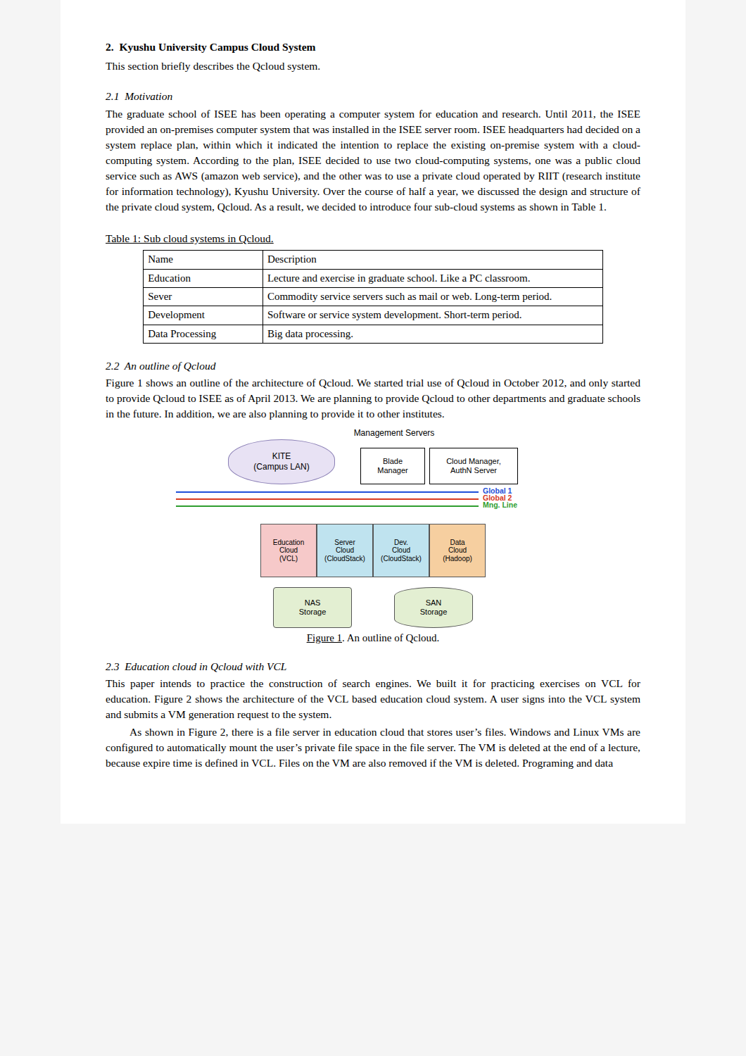2. Kyushu University Campus Cloud System
This section briefly describes the Qcloud system.
2.1 Motivation
The graduate school of ISEE has been operating a computer system for education and research. Until 2011, the ISEE provided an on-premises computer system that was installed in the ISEE server room. ISEE headquarters had decided on a system replace plan, within which it indicated the intention to replace the existing on-premise system with a cloud-computing system. According to the plan, ISEE decided to use two cloud-computing systems, one was a public cloud service such as AWS (amazon web service), and the other was to use a private cloud operated by RIIT (research institute for information technology), Kyushu University. Over the course of half a year, we discussed the design and structure of the private cloud system, Qcloud. As a result, we decided to introduce four sub-cloud systems as shown in Table 1.
Table 1: Sub cloud systems in Qcloud.
| Name | Description |
| Education | Lecture and exercise in graduate school. Like a PC classroom. |
| Sever | Commodity service servers such as mail or web. Long-term period. |
| Development | Software or service system development. Short-term period. |
| Data Processing | Big data processing. |
2.2 An outline of Qcloud
Figure 1 shows an outline of the architecture of Qcloud. We started trial use of Qcloud in October 2012, and only started to provide Qcloud to ISEE as of April 2013. We are planning to provide Qcloud to other departments and graduate schools in the future. In addition, we are also planning to provide it to other institutes.
Management Servers
KITE
(Campus LAN)
Blade
Manager
Cloud Manager,
AuthN Server
Global 1
Global 2
Mng. Line
Education
Cloud
(VCL)
Server
Cloud
(CloudStack)
Dev.
Cloud
(CloudStack)
Data
Cloud
(Hadoop)
NAS
Storage
SAN
Storage
Figure 1. An outline of Qcloud.
2.3 Education cloud in Qcloud with VCL
This paper intends to practice the construction of search engines. We built it for practicing exercises on VCL for education. Figure 2 shows the architecture of the VCL based education cloud system. A user signs into the VCL system and submits a VM generation request to the system.
As shown in Figure 2, there is a file server in education cloud that stores user’s files. Windows and Linux VMs are configured to automatically mount the user’s private file space in the file server. The VM is deleted at the end of a lecture, because expire time is defined in VCL. Files on the VM are also removed if the VM is deleted. Programing and data